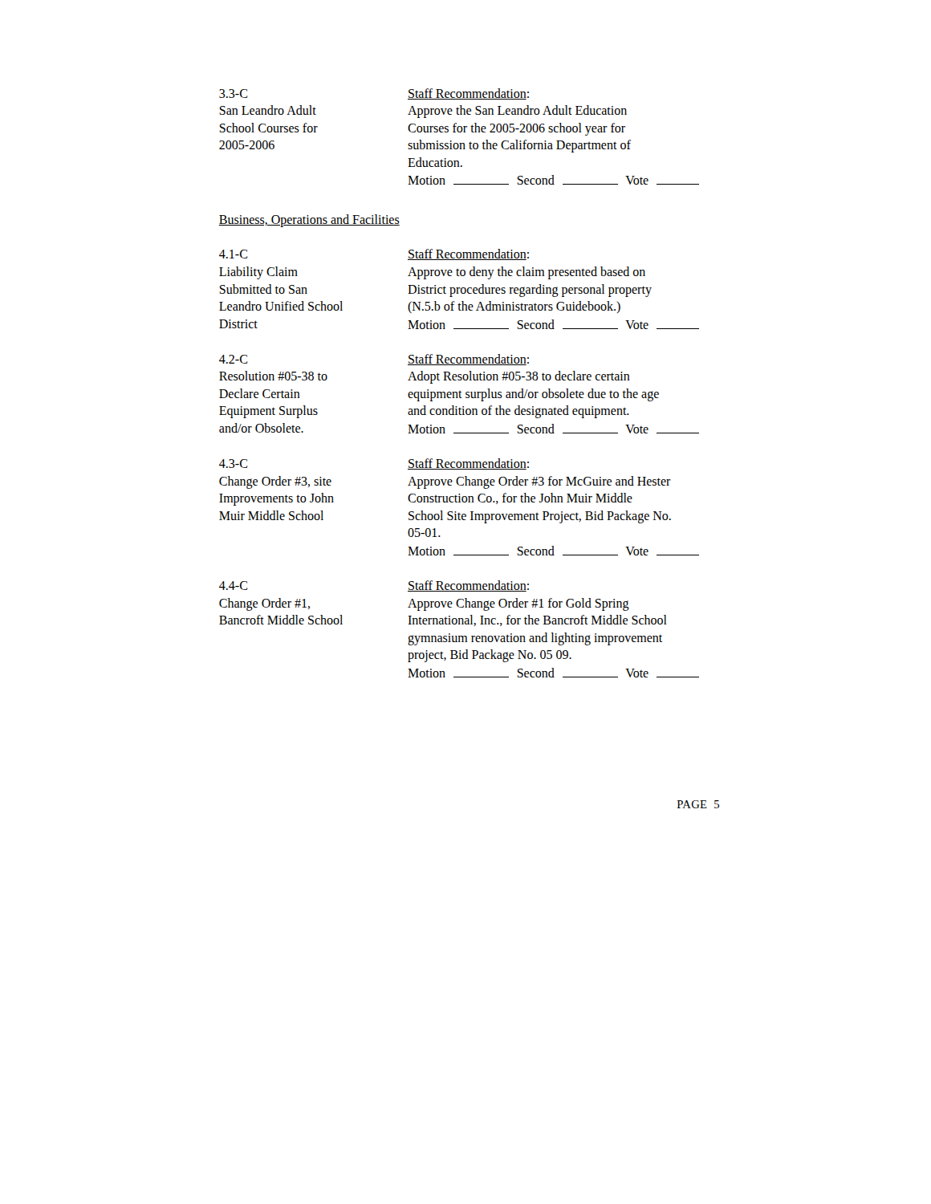| 3.3-C San Leandro Adult School Courses for 2005-2006 | Staff Recommendation : Approve the San Leandro Adult Education Courses for the 2005-2006 school year for submission to the California Department of Education. Motion Second Vote |
Business, Operations and Facilities
| 4.1-C Liability Claim Submitted to San Leandro Unified School District | Staff Recommendation : Approve to deny the claim presented based on District procedures regarding personal property (N.5.b of the Administrators Guidebook.) Motion Second Vote |
| 4.2-C Resolution #05-38 to Declare Certain Equipment Surplus and/or Obsolete. | Staff Recommendation : Adopt Resolution #05-38 to declare certain equipment surplus and/or obsolete due to the age and condition of the designated equipment. Motion Second Vote |
| 4.3-C Change Order #3, site Improvements to John Muir Middle School | Staff Recommendation : Approve Change Order #3 for McGuire and Hester Construction Co., for the John Muir Middle School Site Improvement Project, Bid Package No. 05-01. Motion Second Vote |
| 4.4-C Change Order #1, Bancroft Middle School | Staff Recommendation : Approve Change Order #1 for Gold Spring International, Inc., for the Bancroft Middle School gymnasium renovation and lighting improvement project, Bid Package No. 05 09. Motion Second Vote |
PAGE 5